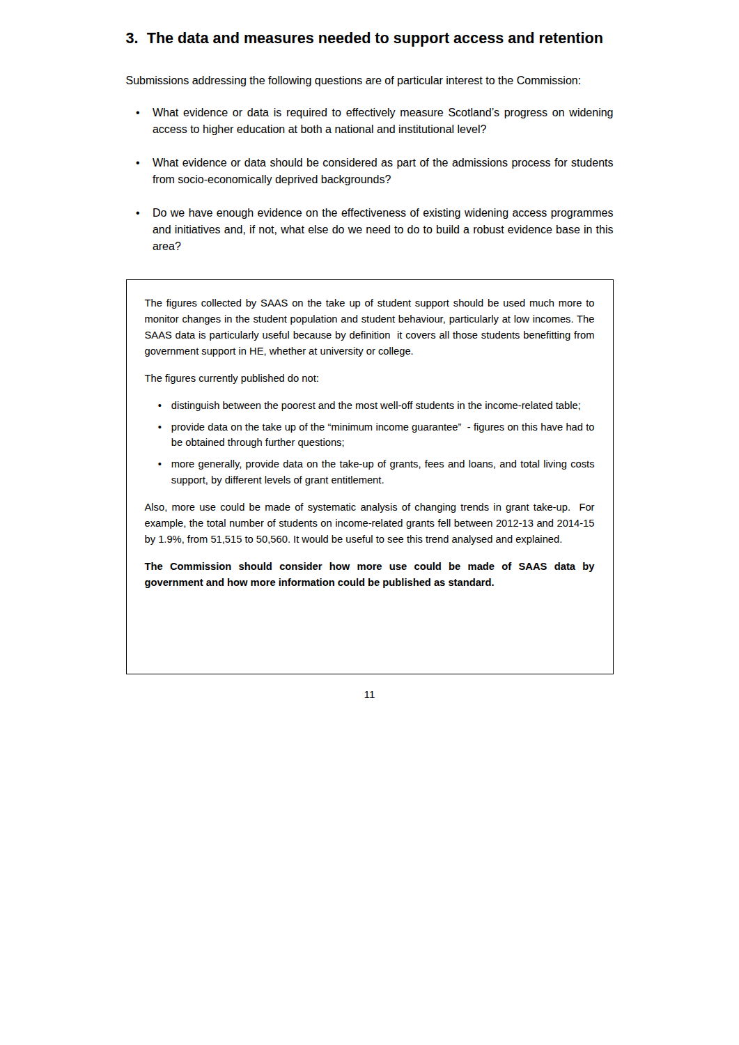3. The data and measures needed to support access and retention
Submissions addressing the following questions are of particular interest to the Commission:
What evidence or data is required to effectively measure Scotland’s progress on widening access to higher education at both a national and institutional level?
What evidence or data should be considered as part of the admissions process for students from socio-economically deprived backgrounds?
Do we have enough evidence on the effectiveness of existing widening access programmes and initiatives and, if not, what else do we need to do to build a robust evidence base in this area?
The figures collected by SAAS on the take up of student support should be used much more to monitor changes in the student population and student behaviour, particularly at low incomes. The SAAS data is particularly useful because by definition it covers all those students benefitting from government support in HE, whether at university or college.
The figures currently published do not:
distinguish between the poorest and the most well-off students in the income-related table;
provide data on the take up of the “minimum income guarantee” - figures on this have had to be obtained through further questions;
more generally, provide data on the take-up of grants, fees and loans, and total living costs support, by different levels of grant entitlement.
Also, more use could be made of systematic analysis of changing trends in grant take-up. For example, the total number of students on income-related grants fell between 2012-13 and 2014-15 by 1.9%, from 51,515 to 50,560. It would be useful to see this trend analysed and explained.
The Commission should consider how more use could be made of SAAS data by government and how more information could be published as standard.
11